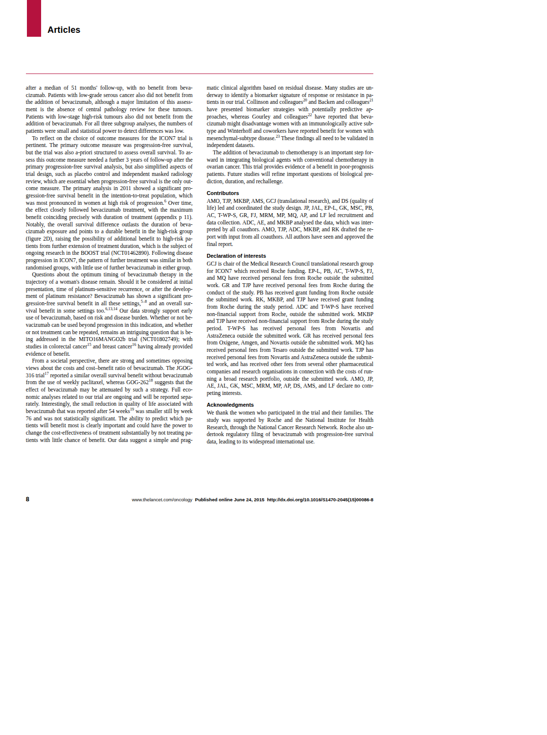Articles
after a median of 51 months' follow-up, with no benefit from bevacizumab. Patients with low-grade serous cancer also did not benefit from the addition of bevacizumab, although a major limitation of this assessment is the absence of central pathology review for these tumours. Patients with low-stage high-risk tumours also did not benefit from the addition of bevacizumab. For all three subgroup analyses, the numbers of patients were small and statistical power to detect differences was low.
To reflect on the choice of outcome measures for the ICON7 trial is pertinent. The primary outcome measure was progression-free survival, but the trial was also a-priori structured to assess overall survival. To assess this outcome measure needed a further 3 years of follow-up after the primary progression-free survival analysis, but also simplified aspects of trial design, such as placebo control and independent masked radiology review, which are essential when progression-free survival is the only outcome measure. The primary analysis in 2011 showed a significant progression-free survival benefit in the intention-to-treat population, which was most pronounced in women at high risk of progression.6 Over time, the effect closely followed bevacizumab treatment, with the maximum benefit coinciding precisely with duration of treatment (appendix p 11). Notably, the overall survival difference outlasts the duration of bevacizumab exposure and points to a durable benefit in the high-risk group (figure 2D), raising the possibility of additional benefit to high-risk patients from further extension of treatment duration, which is the subject of ongoing research in the BOOST trial (NCT01462890). Following disease progression in ICON7, the pattern of further treatment was similar in both randomised groups, with little use of further bevacizumab in either group.
Questions about the optimum timing of bevacizumab therapy in the trajectory of a woman's disease remain. Should it be considered at initial presentation, time of platinum-sensitive recurrence, or after the development of platinum resistance? Bevacizumab has shown a significant progression-free survival benefit in all these settings,5–8 and an overall survival benefit in some settings too.6,13,14 Our data strongly support early use of bevacizumab, based on risk and disease burden. Whether or not bevacizumab can be used beyond progression in this indication, and whether or not treatment can be repeated, remains an intriguing question that is being addressed in the MITO16MANGO2b trial (NCT01802749); with studies in colorectal cancer15 and breast cancer16 having already provided evidence of benefit.
From a societal perspective, there are strong and sometimes opposing views about the costs and cost–benefit ratio of bevacizumab. The JGOG-316 trial17 reported a similar overall survival benefit without bevacizumab from the use of weekly paclitaxel, whereas GOG-26218 suggests that the effect of bevacizumab may be attenuated by such a strategy. Full economic analyses related to our trial are ongoing and will be reported separately. Interestingly, the small reduction in quality of life associated with bevacizumab that was reported after 54 weeks19 was smaller still by week 76 and was not statistically significant. The ability to predict which patients will benefit most is clearly important and could have the power to change the cost-effectiveness of treatment substantially by not treating patients with little chance of benefit. Our data suggest a simple and pragmatic clinical algorithm based on residual disease. Many studies are underway to identify a biomarker signature of response or resistance in patients in our trial. Collinson and colleagues20 and Backen and colleagues21 have presented biomarker strategies with potentially predictive approaches, whereas Gourley and colleagues22 have reported that bevacizumab might disadvantage women with an immunologically active subtype and Winterhoff and coworkers have reported benefit for women with mesenchymal-subtype disease.23 These findings all need to be validated in independent datasets.
The addition of bevacizumab to chemotherapy is an important step forward in integrating biological agents with conventional chemotherapy in ovarian cancer. This trial provides evidence of a benefit in poor-prognosis patients. Future studies will refine important questions of biological prediction, duration, and rechallenge.
Contributors
AMO, TJP, MKBP, AMS, GCJ (translational research), and DS (quality of life) led and coordinated the study design. JP, JAL, EP-L, GK, MSC, PB, AC, T-WP-S, GR, FJ, MRM, MP, MQ, AP, and LF led recruitment and data collection. ADC, AE, and MKBP analysed the data, which was interpreted by all coauthors. AMO, TJP, ADC, MKBP, and RK drafted the report with input from all coauthors. All authors have seen and approved the final report.
Declaration of interests
GCJ is chair of the Medical Research Council translational research group for ICON7 which received Roche funding. EP-L, PB, AC, T-WP-S, FJ, and MQ have received personal fees from Roche outside the submitted work. GR and TJP have received personal fees from Roche during the conduct of the study. PB has received grant funding from Roche outside the submitted work. RK, MKBP, and TJP have received grant funding from Roche during the study period. ADC and T-WP-S have received non-financial support from Roche, outside the submitted work. MKBP and TJP have received non-financial support from Roche during the study period. T-WP-S has received personal fees from Novartis and AstraZeneca outside the submitted work. GR has received personal fees from Oxigene, Amgen, and Novartis outside the submitted work. MQ has received personal fees from Tesaro outside the submitted work. TJP has received personal fees from Novartis and AstraZeneca outside the submitted work, and has received other fees from several other pharmaceutical companies and research organisations in connection with the costs of running a broad research portfolio, outside the submitted work. AMO, JP, AE, JAL, GK, MSC, MRM, MP, AP, DS, AMS, and LF declare no competing interests.
Acknowledgments
We thank the women who participated in the trial and their families. The study was supported by Roche and the National Institute for Health Research, through the National Cancer Research Network. Roche also undertook regulatory filing of bevacizumab with progression-free survival data, leading to its widespread international use.
8
www.thelancet.com/oncology Published online June 24, 2015 http://dx.doi.org/10.1016/S1470-2045(15)00086-8